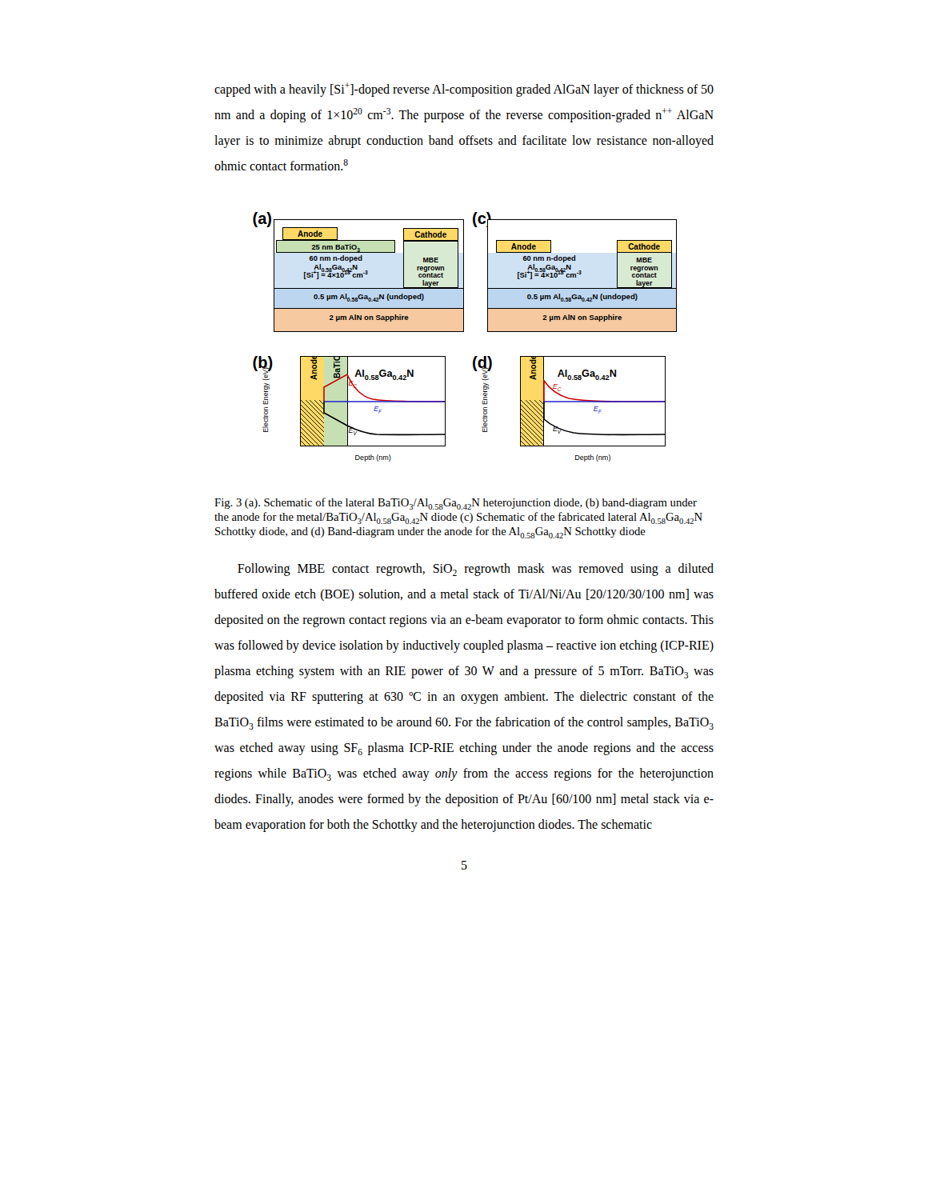capped with a heavily [Si+]-doped reverse Al-composition graded AlGaN layer of thickness of 50 nm and a doping of 1×1020 cm-3. The purpose of the reverse composition-graded n++ AlGaN layer is to minimize abrupt conduction band offsets and facilitate low resistance non-alloyed ohmic contact formation.8
(a)
2 µm AlN on Sapphire
0.5 µm Al0.58Ga0.42N (undoped)
60 nm n-doped
Al0.58Ga0.42N
[Si+] = 4×1018 cm-3
25 nm BaTiO3
Anode
MBE
regrown
contact
layer
Cathode
(c)
2 µm AlN on Sapphire
0.5 µm Al0.58Ga0.42N (undoped)
60 nm n-doped
Al0.58Ga0.42N
[Si+] = 4×1018 cm-3
Anode
MBE
regrown
contact
layer
Cathode
(b)
Electron Energy (eV)
6 4 2 0 -2 -4 -6 0 50 100
Anode
BaTiO3
Al0.58Ga0.42N
EC EF EV
Depth (nm)
(d)
Electron Energy (eV)
6 4 2 0 -2 -4 -6 0 50 100
Anode
Al0.58Ga0.42N
EC EF EV
Depth (nm)
Fig. 3 (a). Schematic of the lateral BaTiO3/Al0.58 Ga0.42 N heterojunction diode, (b) band-diagram under the anode for the metal/BaTiO3/Al0.58 Ga0.42 N diode (c) Schematic of the fabricated lateral Al0.58 Ga0.42 N Schottky diode, and (d) Band-diagram under the anode for the Al0.58 Ga0.42 N Schottky diode
Following MBE contact regrowth, SiO2 regrowth mask was removed using a diluted buffered oxide etch (BOE) solution, and a metal stack of Ti/Al/Ni/Au [20/120/30/100 nm] was deposited on the regrown contact regions via an e-beam evaporator to form ohmic contacts. This was followed by device isolation by inductively coupled plasma – reactive ion etching (ICP-RIE) plasma etching system with an RIE power of 30 W and a pressure of 5 mTorr. BaTiO3 was deposited via RF sputtering at 630 ºC in an oxygen ambient. The dielectric constant of the BaTiO3 films were estimated to be around 60. For the fabrication of the control samples, BaTiO3 was etched away using SF6 plasma ICP-RIE etching under the anode regions and the access regions while BaTiO3 was etched away only from the access regions for the heterojunction diodes. Finally, anodes were formed by the deposition of Pt/Au [60/100 nm] metal stack via e-beam evaporation for both the Schottky and the heterojunction diodes. The schematic
5